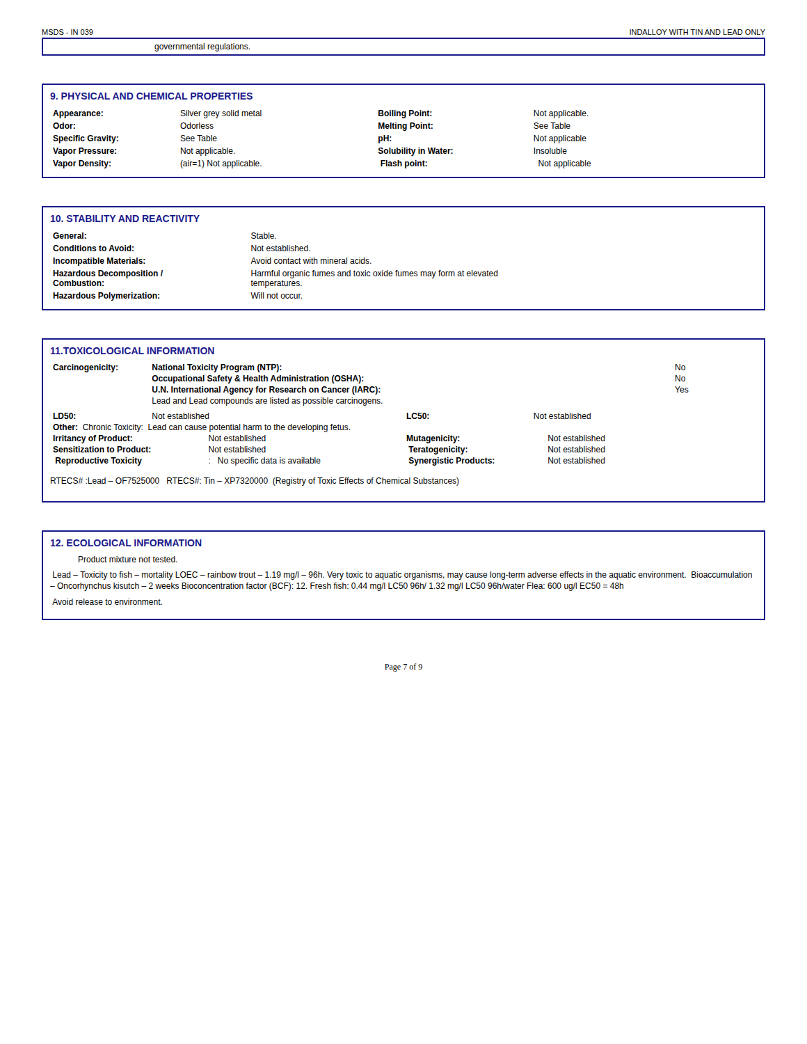MSDS - IN 039 INDALLOY WITH TIN AND LEAD ONLY
governmental regulations.
9. PHYSICAL AND CHEMICAL PROPERTIES
| Appearance: | Silver grey solid metal | Boiling Point: | Not applicable. |
| Odor: | Odorless | Melting Point: | See Table |
| Specific Gravity: | See Table | pH: | Not applicable |
| Vapor Pressure: | Not applicable. | Solubility in Water: | Insoluble |
| Vapor Density: | (air=1) Not applicable. | Flash point: | Not applicable |
10. STABILITY AND REACTIVITY
| General: | Stable. |
| Conditions to Avoid: | Not established. |
| Incompatible Materials: | Avoid contact with mineral acids. |
| Hazardous Decomposition / Combustion: | Harmful organic fumes and toxic oxide fumes may form at elevated temperatures. |
| Hazardous Polymerization: | Will not occur. |
11.TOXICOLOGICAL INFORMATION
| Carcinogenicity: | National Toxicity Program (NTP): | No |
| | Occupational Safety & Health Administration (OSHA): | No |
| | U.N. International Agency for Research on Cancer (IARC): | Yes |
| | Lead and Lead compounds are listed as possible carcinogens. |
| LD50: | Not established | LC50: | Not established |
| Other : Chronic Toxicity: Lead can cause potential harm to the developing fetus. |
| Irritancy of Product: | Not established | Mutagenicity: | Not established |
| Sensitization to Product: | Not established | Teratogenicity: | Not established |
| Reproductive Toxicity | : No specific data is available | Synergistic Products: | Not established |
RTECS# :Lead – OF7525000 RTECS#: Tin – XP7320000 (Registry of Toxic Effects of Chemical Substances)
12. ECOLOGICAL INFORMATION
Product mixture not tested.
Lead – Toxicity to fish – mortality LOEC – rainbow trout – 1.19 mg/l – 96h. Very toxic to aquatic organisms, may cause long-term adverse effects in the aquatic environment. Bioaccumulation – Oncorhynchus kisutch – 2 weeks Bioconcentration factor (BCF): 12. Fresh fish: 0.44 mg/l LC50 96h/ 1.32 mg/l LC50 96h/water Flea: 600 ug/l EC50 = 48h
Avoid release to environment.
Page 7 of 9